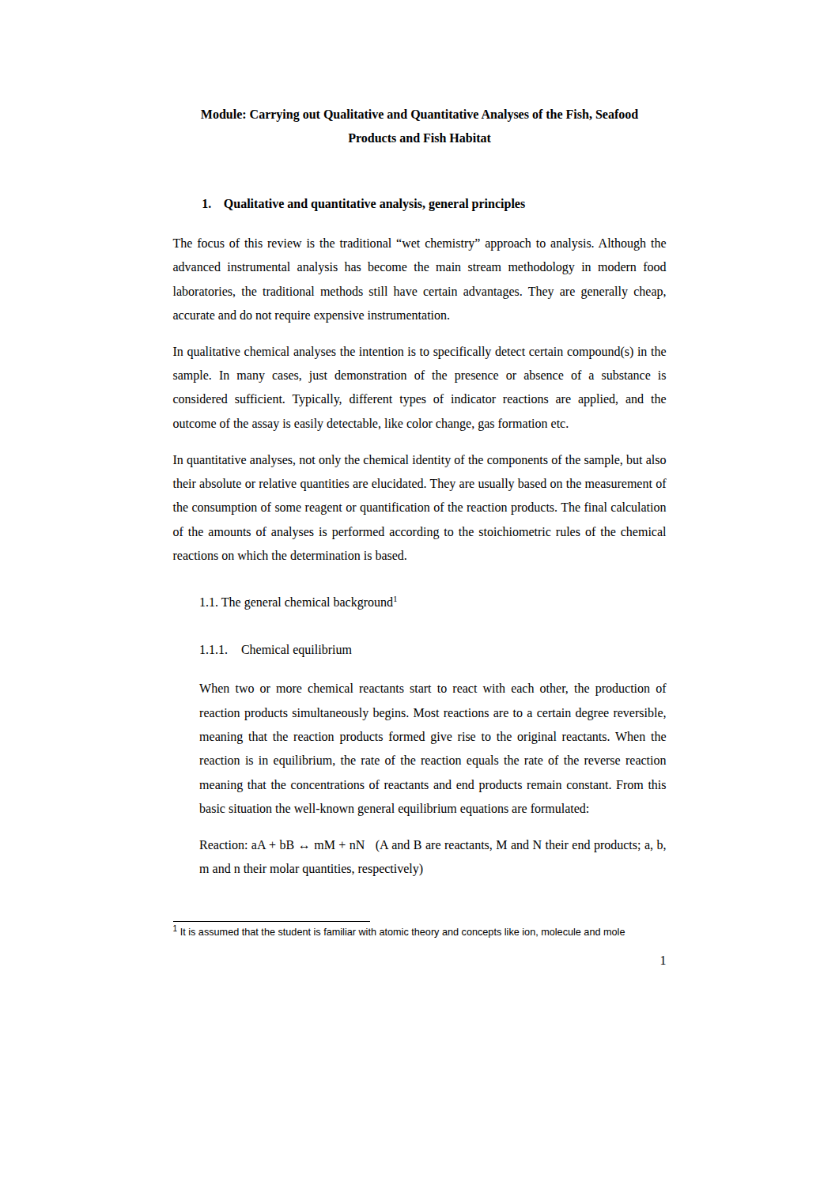Module: Carrying out Qualitative and Quantitative Analyses of the Fish, Seafood Products and Fish Habitat
Qualitative and quantitative analysis, general principles
The focus of this review is the traditional “wet chemistry” approach to analysis. Although the advanced instrumental analysis has become the main stream methodology in modern food laboratories, the traditional methods still have certain advantages. They are generally cheap, accurate and do not require expensive instrumentation.
In qualitative chemical analyses the intention is to specifically detect certain compound(s) in the sample. In many cases, just demonstration of the presence or absence of a substance is considered sufficient. Typically, different types of indicator reactions are applied, and the outcome of the assay is easily detectable, like color change, gas formation etc.
In quantitative analyses, not only the chemical identity of the components of the sample, but also their absolute or relative quantities are elucidated. They are usually based on the measurement of the consumption of some reagent or quantification of the reaction products. The final calculation of the amounts of analyses is performed according to the stoichiometric rules of the chemical reactions on which the determination is based.
1.1. The general chemical background1
1.1.1. Chemical equilibrium
When two or more chemical reactants start to react with each other, the production of reaction products simultaneously begins. Most reactions are to a certain degree reversible, meaning that the reaction products formed give rise to the original reactants. When the reaction is in equilibrium, the rate of the reaction equals the rate of the reverse reaction meaning that the concentrations of reactants and end products remain constant. From this basic situation the well-known general equilibrium equations are formulated:
Reaction: aA + bB ↔ mM + nN (A and B are reactants, M and N their end products; a, b, m and n their molar quantities, respectively)
1 It is assumed that the student is familiar with atomic theory and concepts like ion, molecule and mole
1